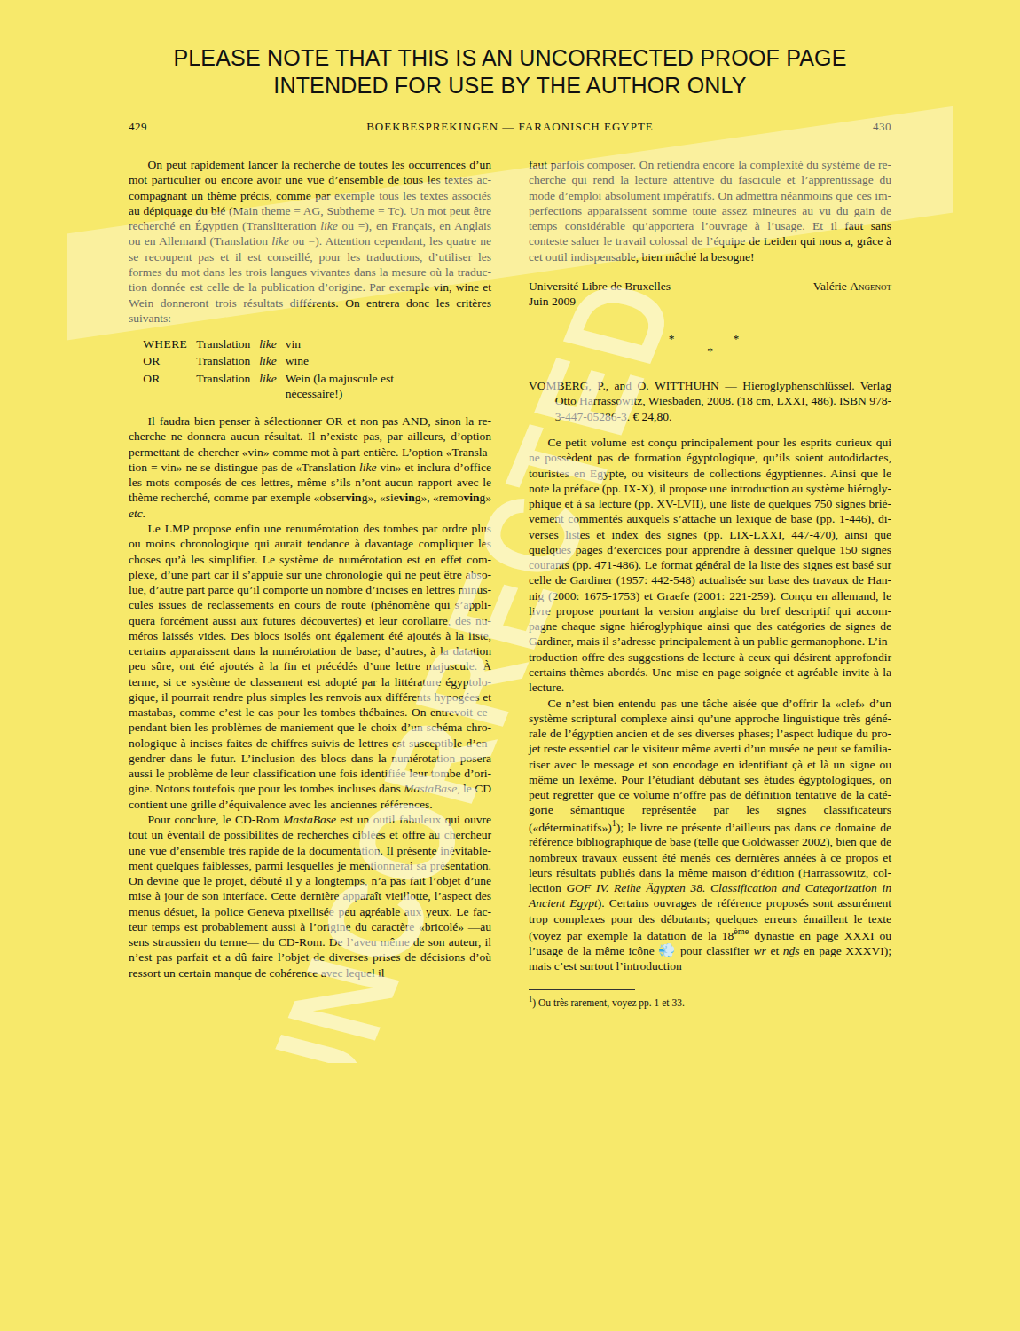PLEASE NOTE THAT THIS IS AN UNCORRECTED PROOF PAGE
INTENDED FOR USE BY THE AUTHOR ONLY
429 BOEKBESPREKINGEN — FARAONISCH EGYPTE 430
On peut rapidement lancer la recherche de toutes les occurrences d’un mot particulier ou encore avoir une vue d’ensemble de tous les textes accompagnant un thème précis, comme par exemple tous les textes associés au dépiquage du blé (Main theme = AG, Subtheme = Tc). Un mot peut être recherché en Égyptien (Transliteration like ou =), en Français, en Anglais ou en Allemand (Translation like ou =). Attention cependant, les quatre ne se recoupent pas et il est conseillé, pour les traductions, d’utiliser les formes du mot dans les trois langues vivantes dans la mesure où la traduction donnée est celle de la publication d’origine. Par exemple vin, wine et Wein donneront trois résultats différents. On entrera donc les critères suivants:
| WHERE | Translation | like | vin |
| OR | Translation | like | wine |
| OR | Translation | like | Wein (la majuscule est nécessaire!) |
Il faudra bien penser à sélectionner OR et non pas AND, sinon la recherche ne donnera aucun résultat. Il n’existe pas, par ailleurs, d’option permettant de chercher «vin» comme mot à part entière. L’option «Translation = vin» ne se distingue pas de «Translation like vin» et inclura d’office les mots composés de ces lettres, même s’ils n’ont aucun rapport avec le thème recherché, comme par exemple «observing», «sieving», «removing» etc.
Le LMP propose enfin une renumérotation des tombes par ordre plus ou moins chronologique qui aurait tendance à davantage compliquer les choses qu’à les simplifier. Le système de numérotation est en effet complexe, d’une part car il s’appuie sur une chronologie qui ne peut être absolue, d’autre part parce qu’il comporte un nombre d’incises en lettres minuscules issues de reclassements en cours de route (phénomène qui s’appliquera forcément aussi aux futures découvertes) et leur corollaire, des numéros laissés vides. Des blocs isolés ont également été ajoutés à la liste, certains apparaissent dans la numérotation de base; d’autres, à la datation peu sûre, ont été ajoutés à la fin et précédés d’une lettre majuscule. À terme, si ce système de classement est adopté par la littérature égyptologique, il pourrait rendre plus simples les renvois aux différents hypogées et mastabas, comme c’est le cas pour les tombes thébaines. On entrevoit cependant bien les problèmes de maniement que le choix d’un schéma chronologique à incises faites de chiffres suivis de lettres est susceptible d’engendrer dans le futur. L’inclusion des blocs dans la numérotation posera aussi le problème de leur classification une fois identifiée leur tombe d’origine. Notons toutefois que pour les tombes incluses dans MastaBase, le CD contient une grille d’équivalence avec les anciennes références.
Pour conclure, le CD-Rom MastaBase est un outil fabuleux qui ouvre tout un éventail de possibilités de recherches ciblées et offre au chercheur une vue d’ensemble très rapide de la documentation. Il présente inévitablement quelques faiblesses, parmi lesquelles je mentionnerai sa présentation. On devine que le projet, débuté il y a longtemps, n’a pas fait l’objet d’une mise à jour de son interface. Cette dernière apparaît vieillotte, l’aspect des menus désuet, la police Geneva pixellisée peu agréable aux yeux. Le facteur temps est probablement aussi à l’origine du caractère «bricolé» —au sens straussien du terme— du CD-Rom. De l’aveu même de son auteur, il n’est pas parfait et a dû faire l’objet de diverses prises de décisions d’où ressort un certain manque de cohérence avec lequel il
faut parfois composer. On retiendra encore la complexité du système de recherche qui rend la lecture attentive du fascicule et l’apprentissage du mode d’emploi absolument impératifs. On admettra néanmoins que ces imperfections apparaissent somme toute assez mineures au vu du gain de temps considérable qu’apportera l’ouvrage à l’usage. Et il faut sans conteste saluer le travail colossal de l’équipe de Leiden qui nous a, grâce à cet outil indispensable, bien mâché la besogne!
Université Libre de Bruxelles
Juin 2009
Valérie Angenot
* *
*
VOMBERG, P., and O. WITTHUHN — Hieroglyphenschlüssel. Verlag Otto Harrassowitz, Wiesbaden, 2008. (18 cm, LXXI, 486). ISBN 978-3-447-05286-3. € 24,80.
Ce petit volume est conçu principalement pour les esprits curieux qui ne possèdent pas de formation égyptologique, qu’ils soient autodidactes, touristes en Egypte, ou visiteurs de collections égyptiennes. Ainsi que le note la préface (pp. IX-X), il propose une introduction au système hiéroglyphique et à sa lecture (pp. XV-LVII), une liste de quelques 750 signes brièvement commentés auxquels s’attache un lexique de base (pp. 1-446), diverses listes et index des signes (pp. LIX-LXXI, 447-470), ainsi que quelques pages d’exercices pour apprendre à dessiner quelque 150 signes courants (pp. 471-486). Le format général de la liste des signes est basé sur celle de Gardiner (1957: 442-548) actualisée sur base des travaux de Hannig (2000: 1675-1753) et Graefe (2001: 221-259). Conçu en allemand, le livre propose pourtant la version anglaise du bref descriptif qui accompagne chaque signe hiéroglyphique ainsi que des catégories de signes de Gardiner, mais il s’adresse principalement à un public germanophone. L’introduction offre des suggestions de lecture à ceux qui désirent approfondir certains thèmes abordés. Une mise en page soignée et agréable invite à la lecture.
Ce n’est bien entendu pas une tâche aisée que d’offrir la «clef» d’un système scriptural complexe ainsi qu’une approche linguistique très générale de l’égyptien ancien et de ses diverses phases; l’aspect ludique du projet reste essentiel car le visiteur même averti d’un musée ne peut se familiariser avec le message et son encodage en identifiant çà et là un signe ou même un lexème. Pour l’étudiant débutant ses études égyptologiques, on peut regretter que ce volume n’offre pas de définition tentative de la catégorie sémantique représentée par les signes classificateurs («déterminatifs»)1); le livre ne présente d’ailleurs pas dans ce domaine de référence bibliographique de base (telle que Goldwasser 2002), bien que de nombreux travaux eussent été menés ces dernières années à ce propos et leurs résultats publiés dans la même maison d’édition (Harrassowitz, collection GOF IV. Reihe Ägypten 38. Classification and Categorization in Ancient Egypt). Certains ouvrages de référence proposés sont assurément trop complexes pour des débutants; quelques erreurs émaillent le texte (voyez par exemple la datation de la 18ème dynastie en page XXXI ou l’usage de la même icône 💨 pour classifier wr et nḏs en page XXXVI); mais c’est surtout l’introduction
1) Ou très rarement, voyez pp. 1 et 33.
UNCORRECTED